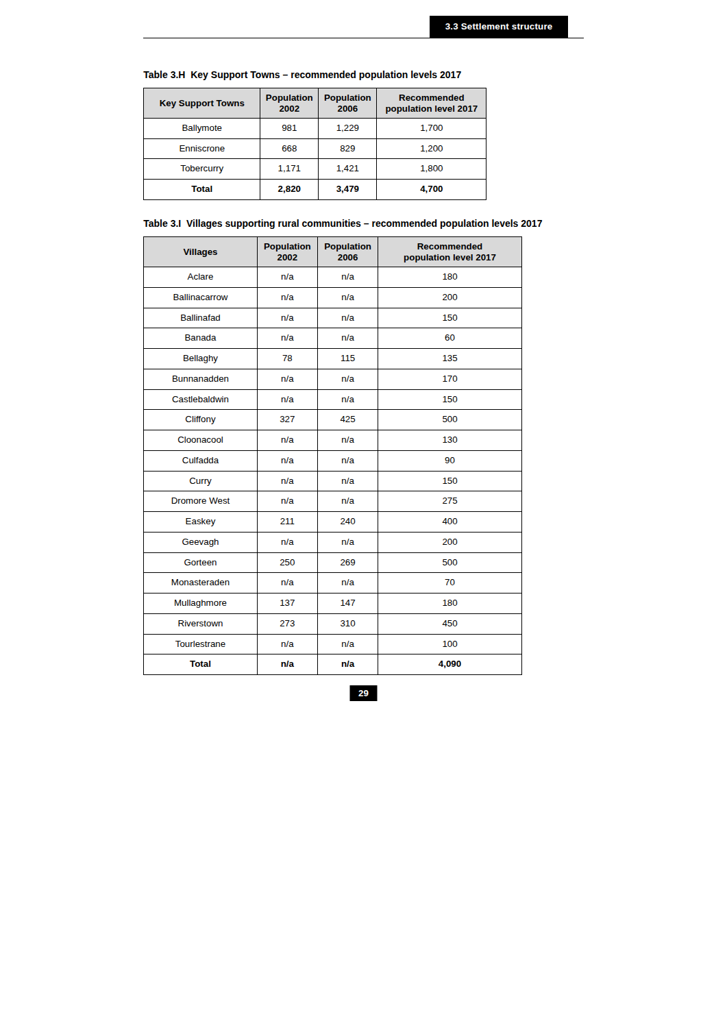3.3 Settlement structure
Table 3.H Key Support Towns – recommended population levels 2017
| Key Support Towns | Population 2002 | Population 2006 | Recommended population level 2017 |
| --- | --- | --- | --- |
| Ballymote | 981 | 1,229 | 1,700 |
| Enniscrone | 668 | 829 | 1,200 |
| Tobercurry | 1,171 | 1,421 | 1,800 |
| Total | 2,820 | 3,479 | 4,700 |
Table 3.I Villages supporting rural communities – recommended population levels 2017
| Villages | Population 2002 | Population 2006 | Recommended population level 2017 |
| --- | --- | --- | --- |
| Aclare | n/a | n/a | 180 |
| Ballinacarrow | n/a | n/a | 200 |
| Ballinafad | n/a | n/a | 150 |
| Banada | n/a | n/a | 60 |
| Bellaghy | 78 | 115 | 135 |
| Bunnanadden | n/a | n/a | 170 |
| Castlebaldwin | n/a | n/a | 150 |
| Cliffony | 327 | 425 | 500 |
| Cloonacool | n/a | n/a | 130 |
| Culfadda | n/a | n/a | 90 |
| Curry | n/a | n/a | 150 |
| Dromore West | n/a | n/a | 275 |
| Easkey | 211 | 240 | 400 |
| Geevagh | n/a | n/a | 200 |
| Gorteen | 250 | 269 | 500 |
| Monasteraden | n/a | n/a | 70 |
| Mullaghmore | 137 | 147 | 180 |
| Riverstown | 273 | 310 | 450 |
| Tourlestrane | n/a | n/a | 100 |
| Total | n/a | n/a | 4,090 |
29